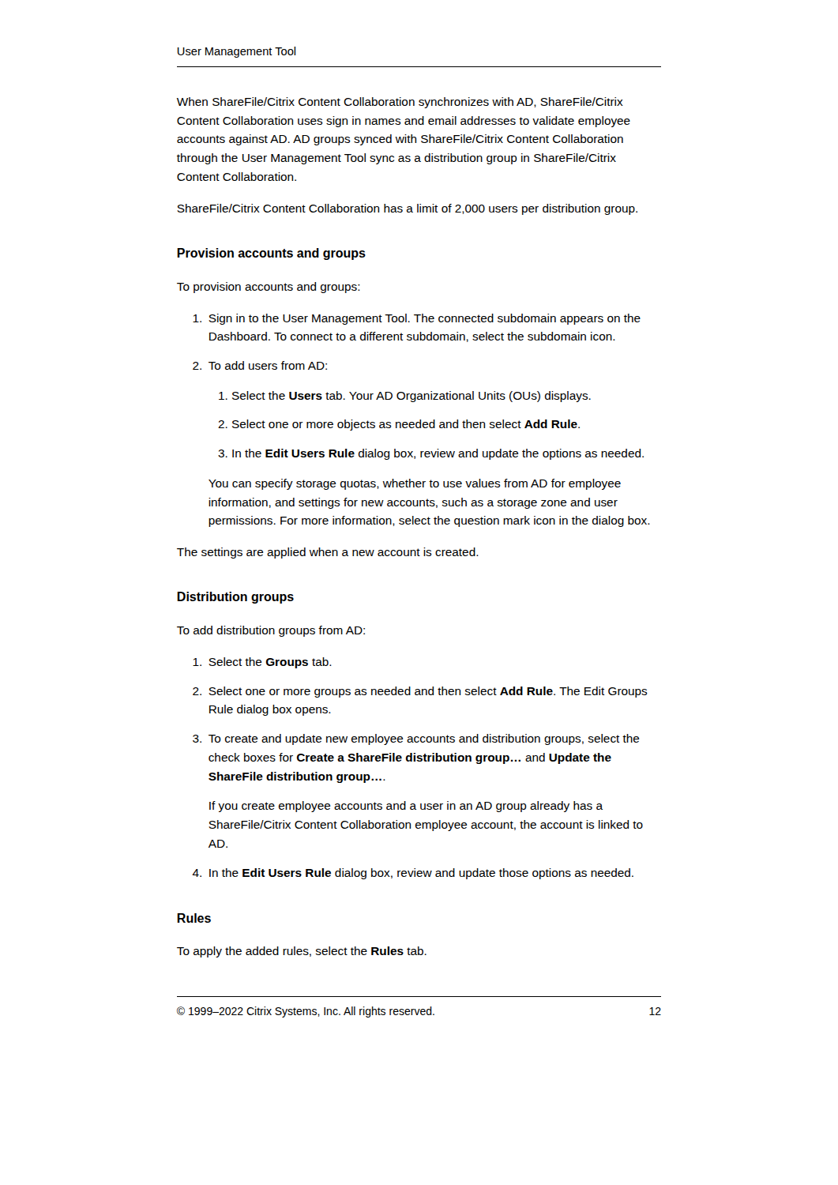User Management Tool
When ShareFile/Citrix Content Collaboration synchronizes with AD, ShareFile/Citrix Content Collaboration uses sign in names and email addresses to validate employee accounts against AD. AD groups synced with ShareFile/Citrix Content Collaboration through the User Management Tool sync as a distribution group in ShareFile/Citrix Content Collaboration.
ShareFile/Citrix Content Collaboration has a limit of 2,000 users per distribution group.
Provision accounts and groups
To provision accounts and groups:
Sign in to the User Management Tool. The connected subdomain appears on the Dashboard. To connect to a different subdomain, select the subdomain icon.
To add users from AD:
Select the Users tab. Your AD Organizational Units (OUs) displays.
Select one or more objects as needed and then select Add Rule.
In the Edit Users Rule dialog box, review and update the options as needed.
You can specify storage quotas, whether to use values from AD for employee information, and settings for new accounts, such as a storage zone and user permissions. For more information, select the question mark icon in the dialog box.
The settings are applied when a new account is created.
Distribution groups
To add distribution groups from AD:
Select the Groups tab.
Select one or more groups as needed and then select Add Rule. The Edit Groups Rule dialog box opens.
To create and update new employee accounts and distribution groups, select the check boxes for Create a ShareFile distribution group… and Update the ShareFile distribution group….
If you create employee accounts and a user in an AD group already has a ShareFile/Citrix Content Collaboration employee account, the account is linked to AD.
In the Edit Users Rule dialog box, review and update those options as needed.
Rules
To apply the added rules, select the Rules tab.
© 1999–2022 Citrix Systems, Inc. All rights reserved. 12